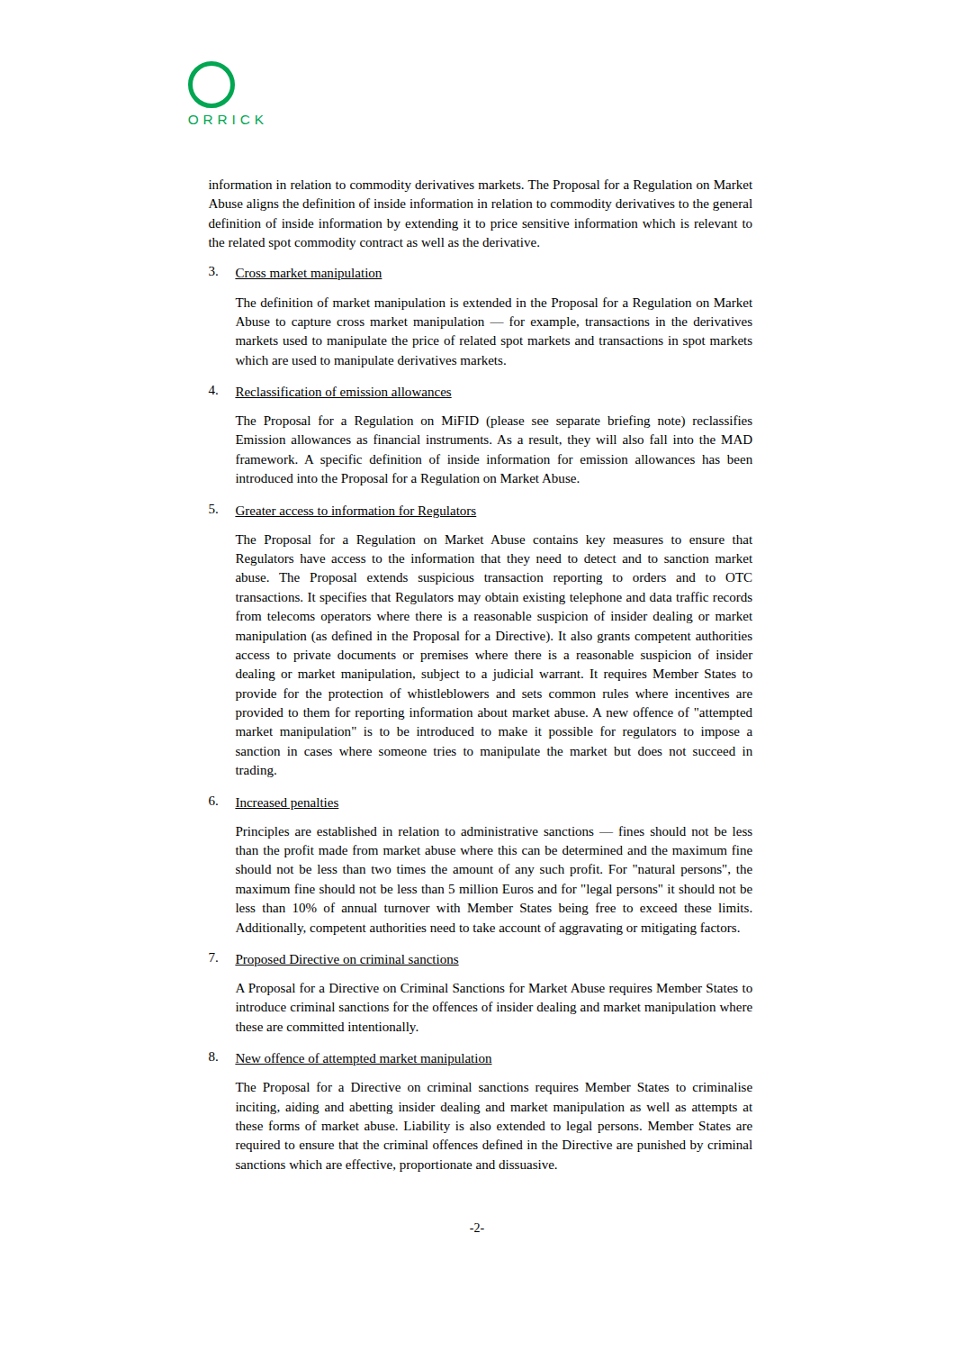ORRICK
information in relation to commodity derivatives markets. The Proposal for a Regulation on Market Abuse aligns the definition of inside information in relation to commodity derivatives to the general definition of inside information by extending it to price sensitive information which is relevant to the related spot commodity contract as well as the derivative.
Cross market manipulation
The definition of market manipulation is extended in the Proposal for a Regulation on Market Abuse to capture cross market manipulation — for example, transactions in the derivatives markets used to manipulate the price of related spot markets and transactions in spot markets which are used to manipulate derivatives markets.
Reclassification of emission allowances
The Proposal for a Regulation on MiFID (please see separate briefing note) reclassifies Emission allowances as financial instruments. As a result, they will also fall into the MAD framework. A specific definition of inside information for emission allowances has been introduced into the Proposal for a Regulation on Market Abuse.
Greater access to information for Regulators
The Proposal for a Regulation on Market Abuse contains key measures to ensure that Regulators have access to the information that they need to detect and to sanction market abuse. The Proposal extends suspicious transaction reporting to orders and to OTC transactions. It specifies that Regulators may obtain existing telephone and data traffic records from telecoms operators where there is a reasonable suspicion of insider dealing or market manipulation (as defined in the Proposal for a Directive). It also grants competent authorities access to private documents or premises where there is a reasonable suspicion of insider dealing or market manipulation, subject to a judicial warrant. It requires Member States to provide for the protection of whistleblowers and sets common rules where incentives are provided to them for reporting information about market abuse. A new offence of "attempted market manipulation" is to be introduced to make it possible for regulators to impose a sanction in cases where someone tries to manipulate the market but does not succeed in trading.
Increased penalties
Principles are established in relation to administrative sanctions — fines should not be less than the profit made from market abuse where this can be determined and the maximum fine should not be less than two times the amount of any such profit. For "natural persons", the maximum fine should not be less than 5 million Euros and for "legal persons" it should not be less than 10% of annual turnover with Member States being free to exceed these limits. Additionally, competent authorities need to take account of aggravating or mitigating factors.
Proposed Directive on criminal sanctions
A Proposal for a Directive on Criminal Sanctions for Market Abuse requires Member States to introduce criminal sanctions for the offences of insider dealing and market manipulation where these are committed intentionally.
New offence of attempted market manipulation
The Proposal for a Directive on criminal sanctions requires Member States to criminalise inciting, aiding and abetting insider dealing and market manipulation as well as attempts at these forms of market abuse. Liability is also extended to legal persons. Member States are required to ensure that the criminal offences defined in the Directive are punished by criminal sanctions which are effective, proportionate and dissuasive.
-2-